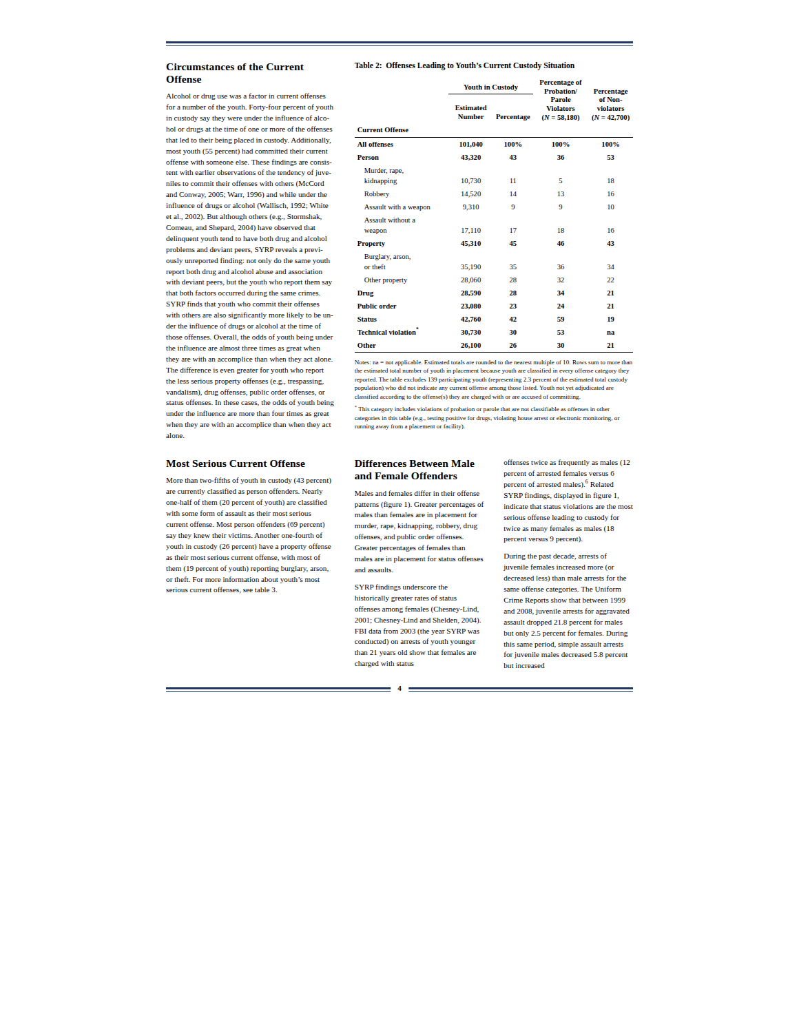Circumstances of the Current Offense
Alcohol or drug use was a factor in current offenses for a number of the youth. Forty-four percent of youth in custody say they were under the influence of alcohol or drugs at the time of one or more of the offenses that led to their being placed in custody. Additionally, most youth (55 percent) had committed their current offense with someone else. These findings are consistent with earlier observations of the tendency of juveniles to commit their offenses with others (McCord and Conway, 2005; Warr, 1996) and while under the influence of drugs or alcohol (Wallisch, 1992; White et al., 2002). But although others (e.g., Stormshak, Comeau, and Shepard, 2004) have observed that delinquent youth tend to have both drug and alcohol problems and deviant peers, SYRP reveals a previously unreported finding: not only do the same youth report both drug and alcohol abuse and association with deviant peers, but the youth who report them say that both factors occurred during the same crimes. SYRP finds that youth who commit their offenses with others are also significantly more likely to be under the influence of drugs or alcohol at the time of those offenses. Overall, the odds of youth being under the influence are almost three times as great when they are with an accomplice than when they act alone. The difference is even greater for youth who report the less serious property offenses (e.g., trespassing, vandalism), drug offenses, public order offenses, or status offenses. In these cases, the odds of youth being under the influence are more than four times as great when they are with an accomplice than when they act alone.
Table 2: Offenses Leading to Youth’s Current Custody Situation
| | Youth in Custody | Percentage of Probation/ Parole Violators ( N = 58,180) | Percentage of Non- violators ( N = 42,700) |
| --- | --- | --- | --- |
| Estimated Number | Percentage |
| Current Offense | | | | |
| All offenses | 101,040 | 100% | 100% | 100% |
| Person | 43,320 | 43 | 36 | 53 |
| Murder, rape, kidnapping | 10,730 | 11 | 5 | 18 |
| Robbery | 14,520 | 14 | 13 | 16 |
| Assault with a weapon | 9,310 | 9 | 9 | 10 |
| Assault without a weapon | 17,110 | 17 | 18 | 16 |
| Property | 45,310 | 45 | 46 | 43 |
| Burglary, arson, or theft | 35,190 | 35 | 36 | 34 |
| Other property | 28,060 | 28 | 32 | 22 |
| Drug | 28,590 | 28 | 34 | 21 |
| Public order | 23,080 | 23 | 24 | 21 |
| Status | 42,760 | 42 | 59 | 19 |
| Technical violation * | 30,730 | 30 | 53 | na |
| Other | 26,100 | 26 | 30 | 21 |
Notes: na = not applicable. Estimated totals are rounded to the nearest multiple of 10. Rows sum to more than the estimated total number of youth in placement because youth are classified in every offense category they reported. The table excludes 139 participating youth (representing 2.3 percent of the estimated total custody population) who did not indicate any current offense among those listed. Youth not yet adjudicated are classified according to the offense(s) they are charged with or are accused of committing.
* This category includes violations of probation or parole that are not classifiable as offenses in other categories in this table (e.g., testing positive for drugs, violating house arrest or electronic monitoring, or running away from a placement or facility).
Most Serious Current Offense
More than two-fifths of youth in custody (43 percent) are currently classified as person offenders. Nearly one-half of them (20 percent of youth) are classified with some form of assault as their most serious current offense. Most person offenders (69 percent) say they knew their victims. Another one-fourth of youth in custody (26 percent) have a property offense as their most serious current offense, with most of them (19 percent of youth) reporting burglary, arson, or theft. For more information about youth’s most serious current offenses, see table 3.
Differences Between Male and Female Offenders
Males and females differ in their offense patterns (figure 1). Greater percentages of males than females are in placement for murder, rape, kidnapping, robbery, drug offenses, and public order offenses. Greater percentages of females than males are in placement for status offenses and assaults.
SYRP findings underscore the historically greater rates of status offenses among females (Chesney-Lind, 2001; Chesney-Lind and Shelden, 2004). FBI data from 2003 (the year SYRP was conducted) on arrests of youth younger than 21 years old show that females are charged with status
offenses twice as frequently as males (12 percent of arrested females versus 6 percent of arrested males).6 Related SYRP findings, displayed in figure 1, indicate that status violations are the most serious offense leading to custody for twice as many females as males (18 percent versus 9 percent).
During the past decade, arrests of juvenile females increased more (or decreased less) than male arrests for the same offense categories. The Uniform Crime Reports show that between 1999 and 2008, juvenile arrests for aggravated assault dropped 21.8 percent for males but only 2.5 percent for females. During this same period, simple assault arrests for juvenile males decreased 5.8 percent but increased
4